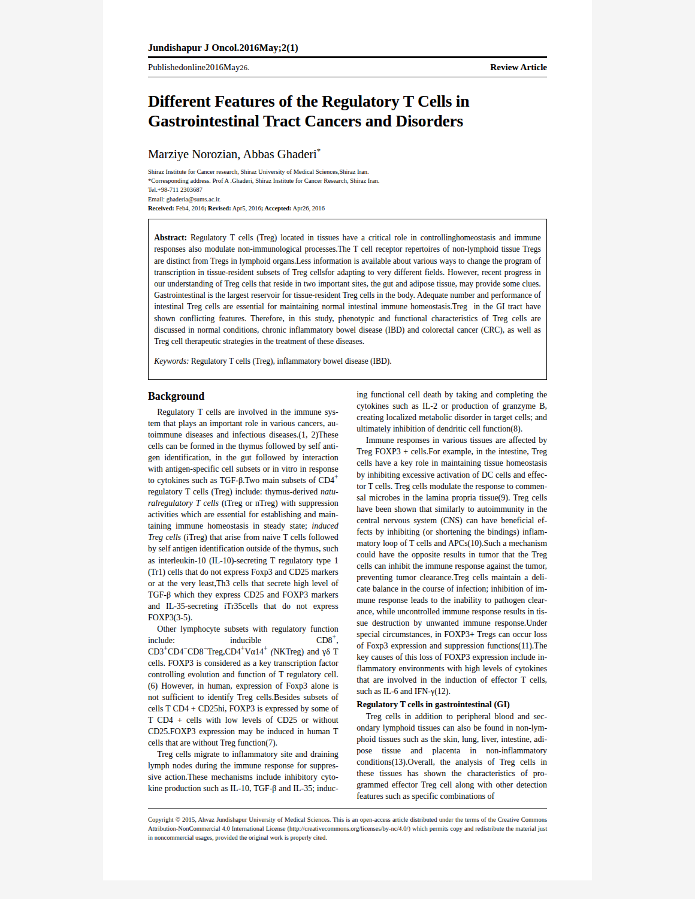Jundishapur J Oncol.2016May;2(1)
Publishedonline2016May26.
Review Article
Different Features of the Regulatory T Cells in Gastrointestinal Tract Cancers and Disorders
Marziye Norozian, Abbas Ghaderi*
Shiraz Institute for Cancer research, Shiraz University of Medical Sciences,Shiraz Iran.
*Corresponding address. Prof A .Ghaderi, Shiraz Institute for Cancer Research, Shiraz Iran.
Tel.+98-711 2303687
Email: ghaderia@sums.ac.ir.
Received: Feb4, 2016; Revised: Apr5, 2016; Accepted: Apr26, 2016
Abstract: Regulatory T cells (Treg) located in tissues have a critical role in controllinghomeostasis and immune responses also modulate non-immunological processes.The T cell receptor repertoires of non-lymphoid tissue Tregs are distinct from Tregs in lymphoid organs.Less information is available about various ways to change the program of transcription in tissue-resident subsets of Treg cellsfor adapting to very different fields. However, recent progress in our understanding of Treg cells that reside in two important sites, the gut and adipose tissue, may provide some clues. Gastrointestinal is the largest reservoir for tissue-resident Treg cells in the body. Adequate number and performance of intestinal Treg cells are essential for maintaining normal intestinal immune homeostasis.Treg in the GI tract have shown conflicting features. Therefore, in this study, phenotypic and functional characteristics of Treg cells are discussed in normal conditions, chronic inflammatory bowel disease (IBD) and colorectal cancer (CRC), as well as Treg cell therapeutic strategies in the treatment of these diseases.
Keywords: Regulatory T cells (Treg), inflammatory bowel disease (IBD).
Background
Regulatory T cells are involved in the immune system that plays an important role in various cancers, autoimmune diseases and infectious diseases.(1, 2)These cells can be formed in the thymus followed by self antigen identification, in the gut followed by interaction with antigen-specific cell subsets or in vitro in response to cytokines such as TGF-β.Two main subsets of CD4+ regulatory T cells (Treg) include: thymus-derived naturalregulatory T cells (tTreg or nTreg) with suppression activities which are essential for establishing and maintaining immune homeostasis in steady state; induced Treg cells (iTreg) that arise from naive T cells followed by self antigen identification outside of the thymus, such as interleukin-10 (IL-10)-secreting T regulatory type 1 (Tr1) cells that do not express Foxp3 and CD25 markers or at the very least,Th3 cells that secrete high level of TGF-β which they express CD25 and FOXP3 markers and IL-35-secreting iTr35cells that do not express FOXP3(3-5).
Other lymphocyte subsets with regulatory function include: inducible CD8+, CD3+CD4−CD8−Treg,CD4+Vα14+ (NKTreg) and γδ T cells. FOXP3 is considered as a key transcription factor controlling evolution and function of T regulatory cell.(6) However, in human, expression of Foxp3 alone is not sufficient to identify Treg cells.Besides subsets of cells T CD4 + CD25hi, FOXP3 is expressed by some of T CD4 + cells with low levels of CD25 or without CD25.FOXP3 expression may be induced in human T cells that are without Treg function(7).
Treg cells migrate to inflammatory site and draining lymph nodes during the immune response for suppressive action.These mechanisms include inhibitory cytokine production such as IL-10, TGF-β and IL-35; inducing functional cell death by taking and completing the cytokines such as IL-2 or production of granzyme B, creating localized metabolic disorder in target cells; and ultimately inhibition of dendritic cell function(8).
Immune responses in various tissues are affected by Treg FOXP3 + cells.For example, in the intestine, Treg cells have a key role in maintaining tissue homeostasis by inhibiting excessive activation of DC cells and effector T cells. Treg cells modulate the response to commensal microbes in the lamina propria tissue(9). Treg cells have been shown that similarly to autoimmunity in the central nervous system (CNS) can have beneficial effects by inhibiting (or shortening the bindings) inflammatory loop of T cells and APCs(10).Such a mechanism could have the opposite results in tumor that the Treg cells can inhibit the immune response against the tumor, preventing tumor clearance.Treg cells maintain a delicate balance in the course of infection; inhibition of immune response leads to the inability to pathogen clearance, while uncontrolled immune response results in tissue destruction by unwanted immune response.Under special circumstances, in FOXP3+ Tregs can occur loss of Foxp3 expression and suppression functions(11).The key causes of this loss of FOXP3 expression include inflammatory environments with high levels of cytokines that are involved in the induction of effector T cells, such as IL-6 and IFN-γ(12).
Regulatory T cells in gastrointestinal (GI)
Treg cells in addition to peripheral blood and secondary lymphoid tissues can also be found in non-lymphoid tissues such as the skin, lung, liver, intestine, adipose tissue and placenta in non-inflammatory conditions(13).Overall, the analysis of Treg cells in these tissues has shown the characteristics of programmed effector Treg cell along with other detection features such as specific combinations of
Copyright © 2015, Ahvaz Jundishapur University of Medical Sciences. This is an open-access article distributed under the terms of the Creative Commons Attribution-NonCommercial 4.0 International License (http://creativecommons.org/licenses/by-nc/4.0/) which permits copy and redistribute the material just in noncommercial usages, provided the original work is properly cited.